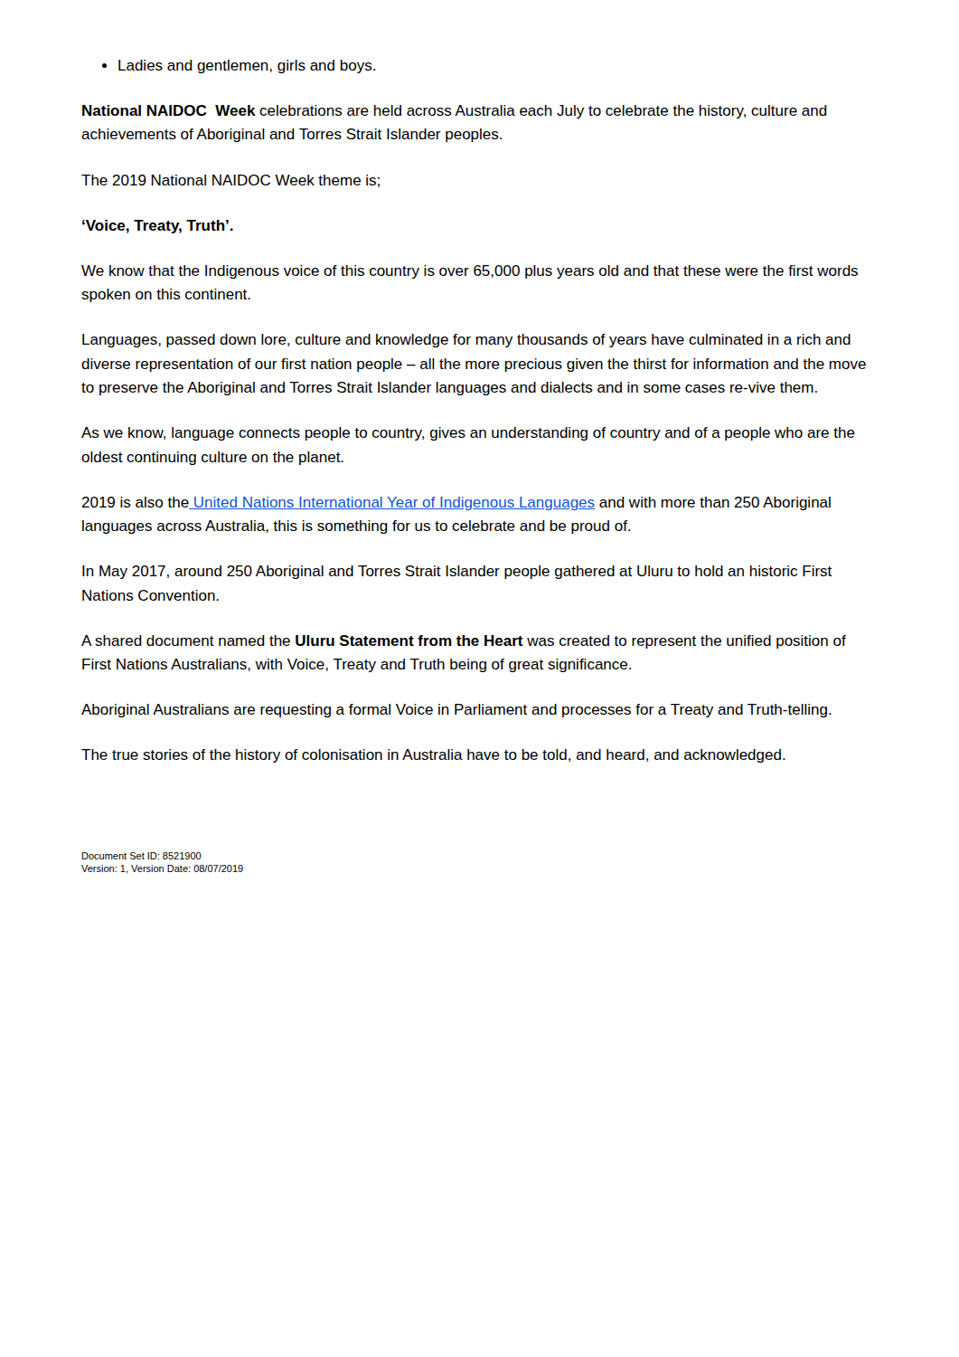Ladies and gentlemen, girls and boys.
National NAIDOC Week celebrations are held across Australia each July to celebrate the history, culture and achievements of Aboriginal and Torres Strait Islander peoples.
The 2019 National NAIDOC Week theme is;
‘Voice, Treaty, Truth’.
We know that the Indigenous voice of this country is over 65,000 plus years old and that these were the first words spoken on this continent.
Languages, passed down lore, culture and knowledge for many thousands of years have culminated in a rich and diverse representation of our first nation people – all the more precious given the thirst for information and the move to preserve the Aboriginal and Torres Strait Islander languages and dialects and in some cases re-vive them.
As we know, language connects people to country, gives an understanding of country and of a people who are the oldest continuing culture on the planet.
2019 is also the United Nations International Year of Indigenous Languages and with more than 250 Aboriginal languages across Australia, this is something for us to celebrate and be proud of.
In May 2017, around 250 Aboriginal and Torres Strait Islander people gathered at Uluru to hold an historic First Nations Convention.
A shared document named the Uluru Statement from the Heart was created to represent the unified position of First Nations Australians, with Voice, Treaty and Truth being of great significance.
Aboriginal Australians are requesting a formal Voice in Parliament and processes for a Treaty and Truth-telling.
The true stories of the history of colonisation in Australia have to be told, and heard, and acknowledged.
Document Set ID: 8521900
Version: 1, Version Date: 08/07/2019